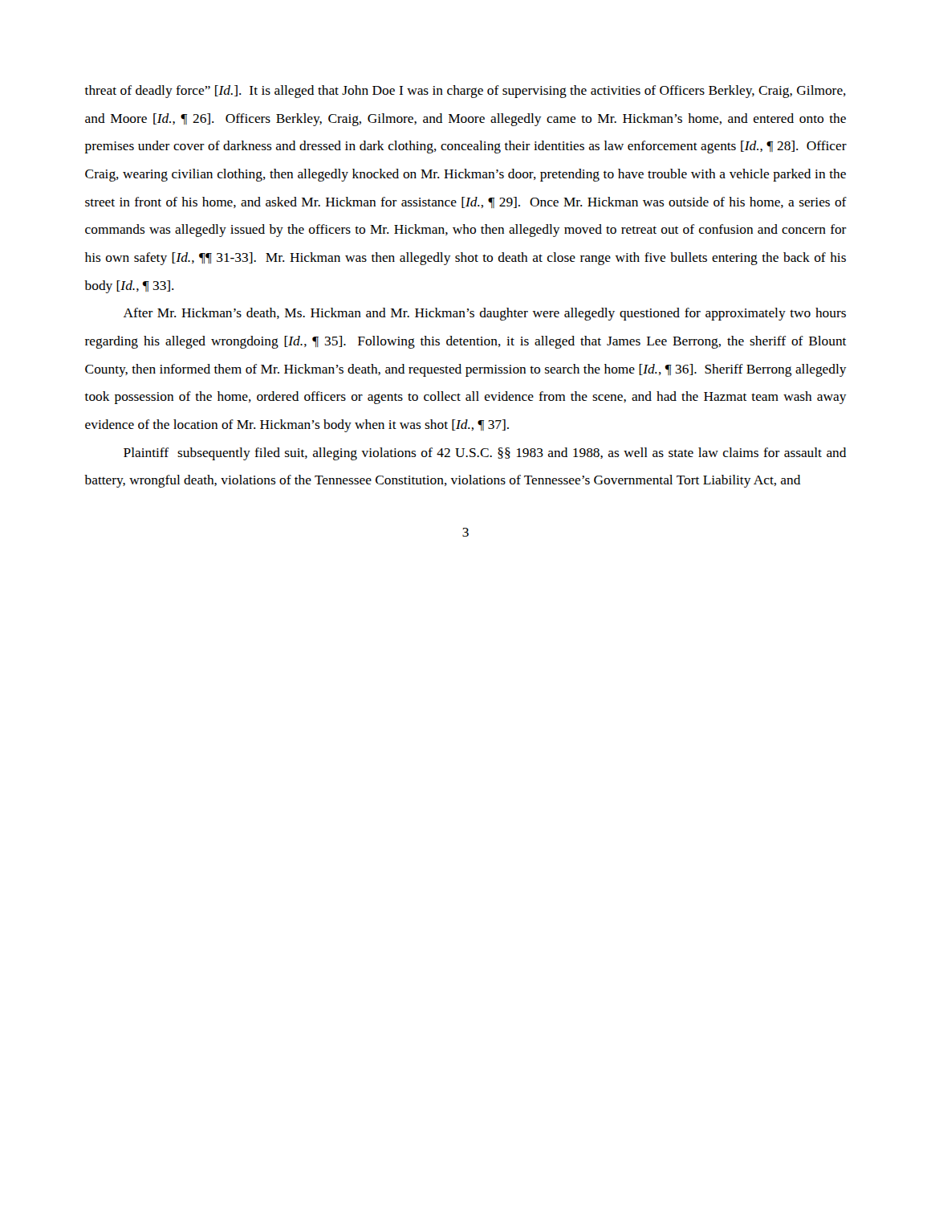threat of deadly force” [Id.]. It is alleged that John Doe I was in charge of supervising the activities of Officers Berkley, Craig, Gilmore, and Moore [Id., ¶ 26]. Officers Berkley, Craig, Gilmore, and Moore allegedly came to Mr. Hickman’s home, and entered onto the premises under cover of darkness and dressed in dark clothing, concealing their identities as law enforcement agents [Id., ¶ 28]. Officer Craig, wearing civilian clothing, then allegedly knocked on Mr. Hickman’s door, pretending to have trouble with a vehicle parked in the street in front of his home, and asked Mr. Hickman for assistance [Id., ¶ 29]. Once Mr. Hickman was outside of his home, a series of commands was allegedly issued by the officers to Mr. Hickman, who then allegedly moved to retreat out of confusion and concern for his own safety [Id., ¶¶ 31-33]. Mr. Hickman was then allegedly shot to death at close range with five bullets entering the back of his body [Id., ¶ 33].
After Mr. Hickman’s death, Ms. Hickman and Mr. Hickman’s daughter were allegedly questioned for approximately two hours regarding his alleged wrongdoing [Id., ¶ 35]. Following this detention, it is alleged that James Lee Berrong, the sheriff of Blount County, then informed them of Mr. Hickman’s death, and requested permission to search the home [Id., ¶ 36]. Sheriff Berrong allegedly took possession of the home, ordered officers or agents to collect all evidence from the scene, and had the Hazmat team wash away evidence of the location of Mr. Hickman’s body when it was shot [Id., ¶ 37].
Plaintiff subsequently filed suit, alleging violations of 42 U.S.C. §§ 1983 and 1988, as well as state law claims for assault and battery, wrongful death, violations of the Tennessee Constitution, violations of Tennessee’s Governmental Tort Liability Act, and
3